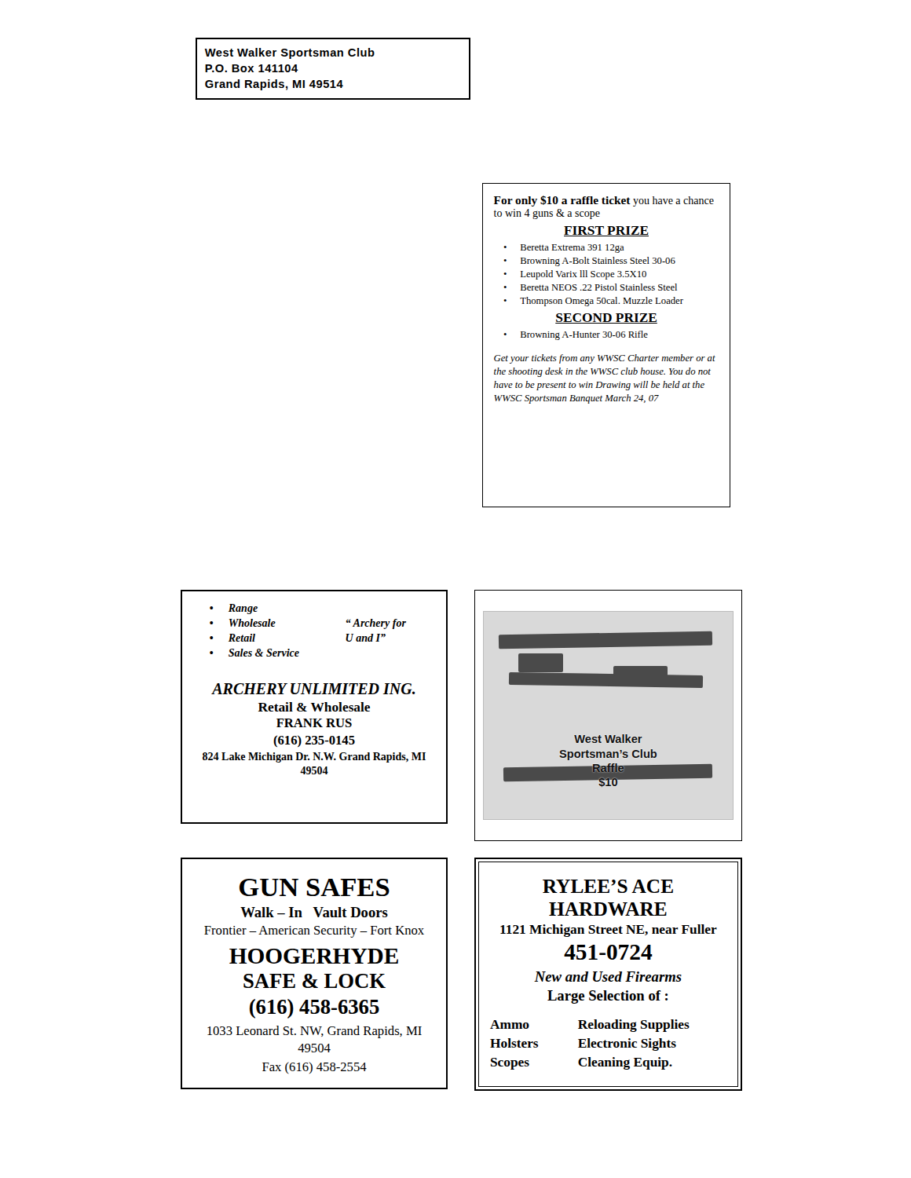West Walker Sportsman Club
P.O. Box 141104
Grand Rapids, MI 49514
For only $10 a raffle ticket you have a chance to win 4 guns & a scope
FIRST PRIZE
Beretta Extrema 391 12ga
Browning A-Bolt Stainless Steel 30-06
Leupold Varix lll Scope 3.5X10
Beretta NEOS .22 Pistol Stainless Steel
Thompson Omega 50cal. Muzzle Loader
SECOND PRIZE
Browning A-Hunter 30-06 Rifle
Get your tickets from any WWSC Charter member or at the shooting desk in the WWSC club house. You do not have to be present to win Drawing will be held at the WWSC Sportsman Banquet March 24, 07
Range
Wholesale“ Archery for
Retail U and I”
Sales & Service
ARCHERY UNLIMITED ING.
Retail & Wholesale
FRANK RUS
(616) 235-0145
824 Lake Michigan Dr. N.W. Grand Rapids, MI 49504
West Walker Sportsman’s Club Raffle
$10
GUN SAFES
Walk – In Vault Doors
Frontier – American Security – Fort Knox
HOOGERHYDE
SAFE & LOCK
(616) 458-6365
1033 Leonard St. NW, Grand Rapids, MI 49504
Fax (616) 458-2554
RYLEE’S ACE HARDWARE
1121 Michigan Street NE, near Fuller
451-0724
New and Used Firearms
Large Selection of :
| Ammo | Reloading Supplies |
| Holsters | Electronic Sights |
| Scopes | Cleaning Equip. |